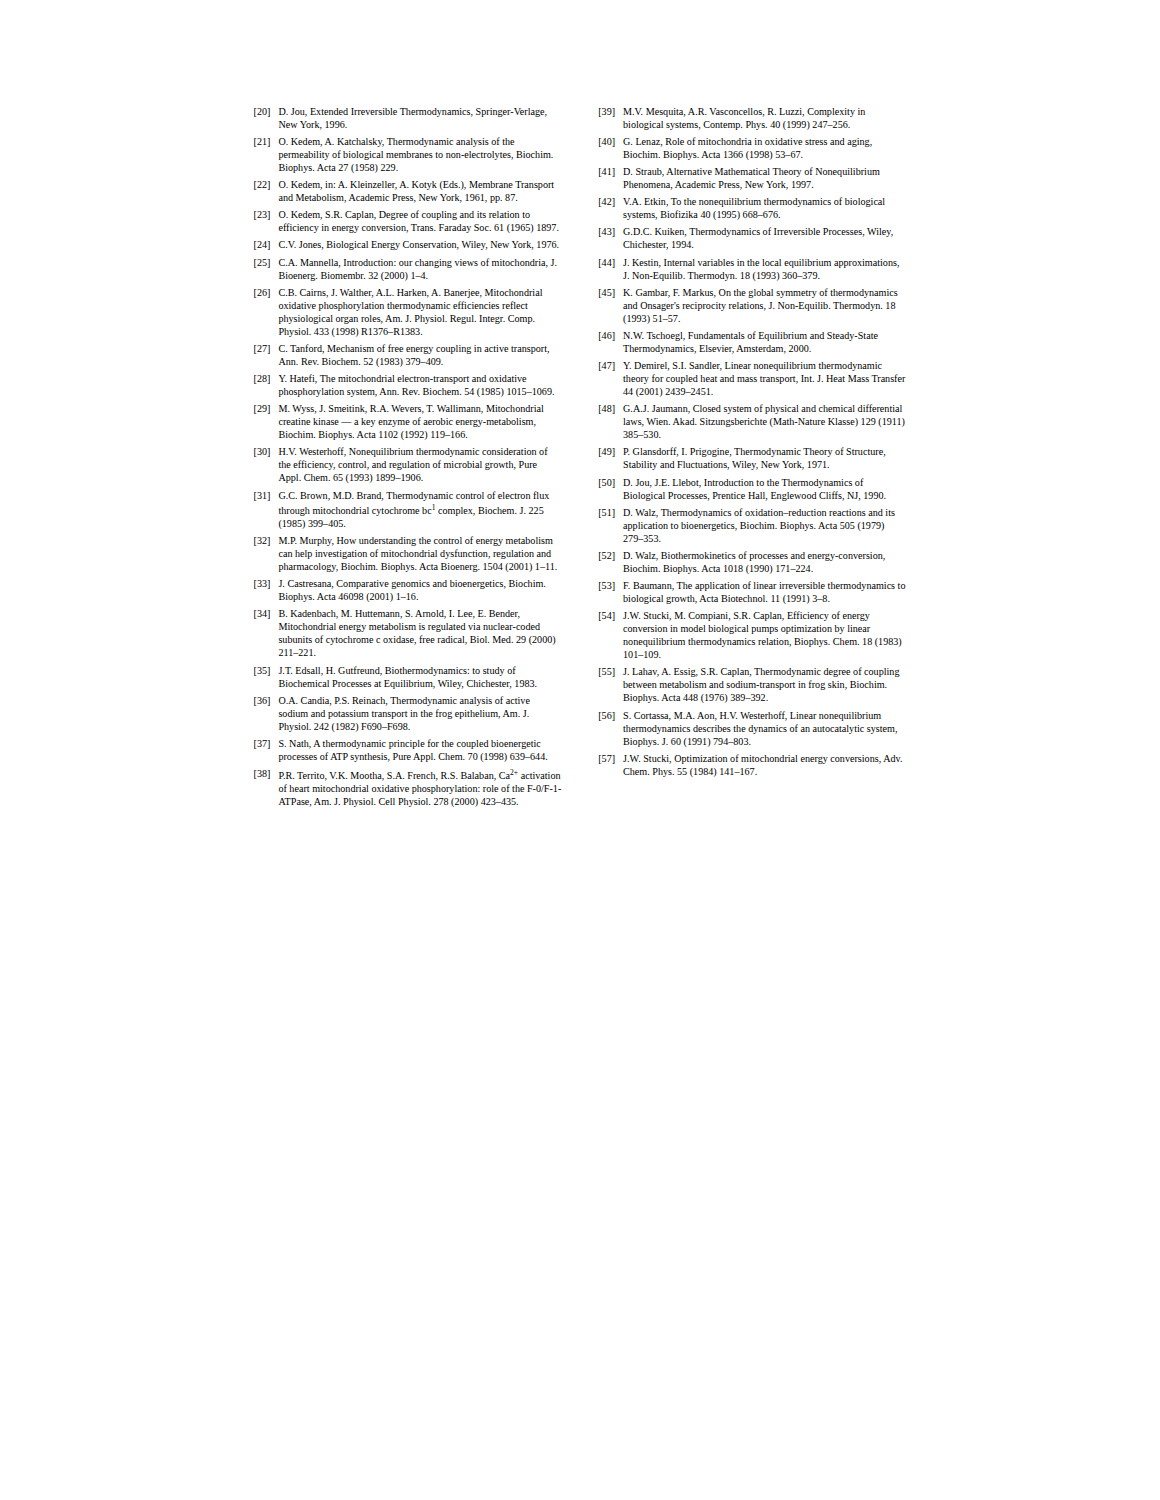D. Jou, Extended Irreversible Thermodynamics, Springer-Verlage, New York, 1996.
O. Kedem, A. Katchalsky, Thermodynamic analysis of the permeability of biological membranes to non-electrolytes, Biochim. Biophys. Acta 27 (1958) 229.
O. Kedem, in: A. Kleinzeller, A. Kotyk (Eds.), Membrane Transport and Metabolism, Academic Press, New York, 1961, pp. 87.
O. Kedem, S.R. Caplan, Degree of coupling and its relation to efficiency in energy conversion, Trans. Faraday Soc. 61 (1965) 1897.
C.V. Jones, Biological Energy Conservation, Wiley, New York, 1976.
C.A. Mannella, Introduction: our changing views of mitochondria, J. Bioenerg. Biomembr. 32 (2000) 1–4.
C.B. Cairns, J. Walther, A.L. Harken, A. Banerjee, Mitochondrial oxidative phosphorylation thermodynamic efficiencies reflect physiological organ roles, Am. J. Physiol. Regul. Integr. Comp. Physiol. 433 (1998) R1376–R1383.
C. Tanford, Mechanism of free energy coupling in active transport, Ann. Rev. Biochem. 52 (1983) 379–409.
Y. Hatefi, The mitochondrial electron-transport and oxidative phosphorylation system, Ann. Rev. Biochem. 54 (1985) 1015–1069.
M. Wyss, J. Smeitink, R.A. Wevers, T. Wallimann, Mitochondrial creatine kinase — a key enzyme of aerobic energy-metabolism, Biochim. Biophys. Acta 1102 (1992) 119–166.
H.V. Westerhoff, Nonequilibrium thermodynamic consideration of the efficiency, control, and regulation of microbial growth, Pure Appl. Chem. 65 (1993) 1899–1906.
G.C. Brown, M.D. Brand, Thermodynamic control of electron flux through mitochondrial cytochrome bc1 complex, Biochem. J. 225 (1985) 399–405.
M.P. Murphy, How understanding the control of energy metabolism can help investigation of mitochondrial dysfunction, regulation and pharmacology, Biochim. Biophys. Acta Bioenerg. 1504 (2001) 1–11.
J. Castresana, Comparative genomics and bioenergetics, Biochim. Biophys. Acta 46098 (2001) 1–16.
B. Kadenbach, M. Huttemann, S. Arnold, I. Lee, E. Bender, Mitochondrial energy metabolism is regulated via nuclear-coded subunits of cytochrome c oxidase, free radical, Biol. Med. 29 (2000) 211–221.
J.T. Edsall, H. Gutfreund, Biothermodynamics: to study of Biochemical Processes at Equilibrium, Wiley, Chichester, 1983.
O.A. Candia, P.S. Reinach, Thermodynamic analysis of active sodium and potassium transport in the frog epithelium, Am. J. Physiol. 242 (1982) F690–F698.
S. Nath, A thermodynamic principle for the coupled bioenergetic processes of ATP synthesis, Pure Appl. Chem. 70 (1998) 639–644.
P.R. Territo, V.K. Mootha, S.A. French, R.S. Balaban, Ca2+ activation of heart mitochondrial oxidative phosphorylation: role of the F-0/F-1-ATPase, Am. J. Physiol. Cell Physiol. 278 (2000) 423–435.
M.V. Mesquita, A.R. Vasconcellos, R. Luzzi, Complexity in biological systems, Contemp. Phys. 40 (1999) 247–256.
G. Lenaz, Role of mitochondria in oxidative stress and aging, Biochim. Biophys. Acta 1366 (1998) 53–67.
D. Straub, Alternative Mathematical Theory of Nonequilibrium Phenomena, Academic Press, New York, 1997.
V.A. Etkin, To the nonequilibrium thermodynamics of biological systems, Biofizika 40 (1995) 668–676.
G.D.C. Kuiken, Thermodynamics of Irreversible Processes, Wiley, Chichester, 1994.
J. Kestin, Internal variables in the local equilibrium approximations, J. Non-Equilib. Thermodyn. 18 (1993) 360–379.
K. Gambar, F. Markus, On the global symmetry of thermodynamics and Onsager's reciprocity relations, J. Non-Equilib. Thermodyn. 18 (1993) 51–57.
N.W. Tschoegl, Fundamentals of Equilibrium and Steady-State Thermodynamics, Elsevier, Amsterdam, 2000.
Y. Demirel, S.I. Sandler, Linear nonequilibrium thermodynamic theory for coupled heat and mass transport, Int. J. Heat Mass Transfer 44 (2001) 2439–2451.
G.A.J. Jaumann, Closed system of physical and chemical differential laws, Wien. Akad. Sitzungsberichte (Math-Nature Klasse) 129 (1911) 385–530.
P. Glansdorff, I. Prigogine, Thermodynamic Theory of Structure, Stability and Fluctuations, Wiley, New York, 1971.
D. Jou, J.E. Llebot, Introduction to the Thermodynamics of Biological Processes, Prentice Hall, Englewood Cliffs, NJ, 1990.
D. Walz, Thermodynamics of oxidation–reduction reactions and its application to bioenergetics, Biochim. Biophys. Acta 505 (1979) 279–353.
D. Walz, Biothermokinetics of processes and energy-conversion, Biochim. Biophys. Acta 1018 (1990) 171–224.
F. Baumann, The application of linear irreversible thermodynamics to biological growth, Acta Biotechnol. 11 (1991) 3–8.
J.W. Stucki, M. Compiani, S.R. Caplan, Efficiency of energy conversion in model biological pumps optimization by linear nonequilibrium thermodynamics relation, Biophys. Chem. 18 (1983) 101–109.
J. Lahav, A. Essig, S.R. Caplan, Thermodynamic degree of coupling between metabolism and sodium-transport in frog skin, Biochim. Biophys. Acta 448 (1976) 389–392.
S. Cortassa, M.A. Aon, H.V. Westerhoff, Linear nonequilibrium thermodynamics describes the dynamics of an autocatalytic system, Biophys. J. 60 (1991) 794–803.
J.W. Stucki, Optimization of mitochondrial energy conversions, Adv. Chem. Phys. 55 (1984) 141–167.